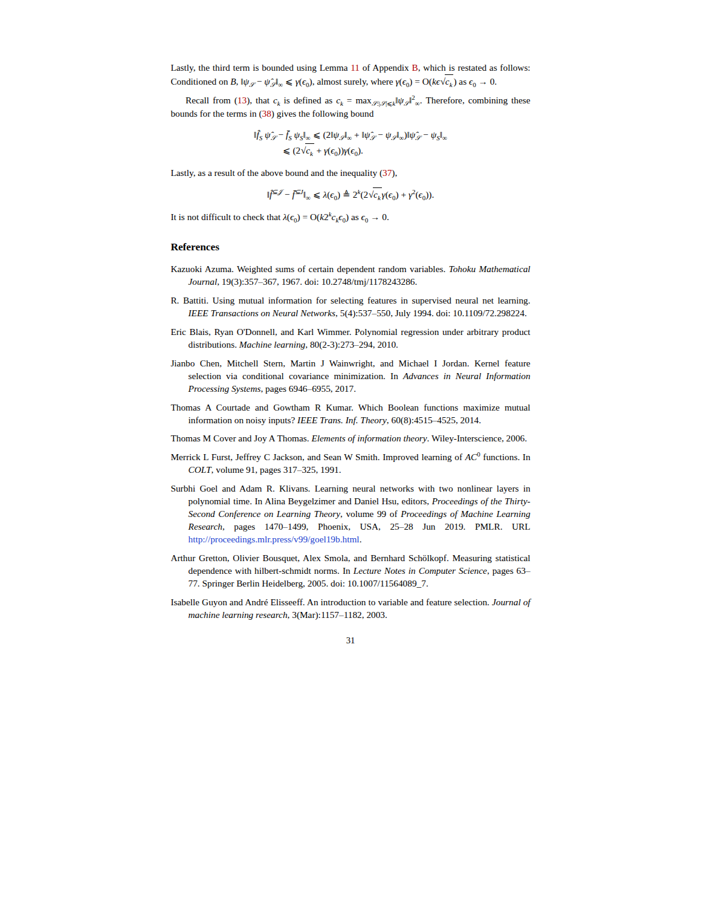Lastly, the third term is bounded using Lemma 11 of Appendix B, which is restated as follows: Conditioned on B, ‖ψ𝒮 − ψ̂𝒮‖∞ ⩽ γ(ϵ0), almost surely, where γ(ϵ0) = O(kϵ ck) as ϵ0 → 0.
Recall from (13), that ck is defined as ck = max𝒮:|𝒮|⩽k‖ψ𝒮‖2∞. Therefore, combining these bounds for the terms in (38) gives the following bound
‖f̂S ψ̂𝒮 − f̄S ψS‖∞ ⩽ (2‖ψ𝒮‖∞ + ‖ψ̂𝒮 − ψ𝒮‖∞)‖ψ̂𝒮 − ψS‖∞ ⩽ (2ck + γ(ϵ0))γ(ϵ0).
Lastly, as a result of the above bound and the inequality (37),
‖f̂⊆𝒥 − f̄⊆J‖∞ ⩽ λ(ϵ0) ≜ 2k(2ck γ(ϵ0) + γ2(ϵ0)).
It is not difficult to check that λ(ϵ0) = O(k2kckϵ0) as ϵ0 → 0.
References
Kazuoki Azuma. Weighted sums of certain dependent random variables. Tohoku Mathematical Journal, 19(3):357–367, 1967. doi: 10.2748/tmj/1178243286.
R. Battiti. Using mutual information for selecting features in supervised neural net learning. IEEE Transactions on Neural Networks, 5(4):537–550, July 1994. doi: 10.1109/72.298224.
Eric Blais, Ryan O'Donnell, and Karl Wimmer. Polynomial regression under arbitrary product distributions. Machine learning, 80(2-3):273–294, 2010.
Jianbo Chen, Mitchell Stern, Martin J Wainwright, and Michael I Jordan. Kernel feature selection via conditional covariance minimization. In Advances in Neural Information Processing Systems, pages 6946–6955, 2017.
Thomas A Courtade and Gowtham R Kumar. Which Boolean functions maximize mutual information on noisy inputs? IEEE Trans. Inf. Theory, 60(8):4515–4525, 2014.
Thomas M Cover and Joy A Thomas. Elements of information theory. Wiley-Interscience, 2006.
Merrick L Furst, Jeffrey C Jackson, and Sean W Smith. Improved learning of AC0 functions. In COLT, volume 91, pages 317–325, 1991.
Surbhi Goel and Adam R. Klivans. Learning neural networks with two nonlinear layers in polynomial time. In Alina Beygelzimer and Daniel Hsu, editors, Proceedings of the Thirty-Second Conference on Learning Theory, volume 99 of Proceedings of Machine Learning Research, pages 1470–1499, Phoenix, USA, 25–28 Jun 2019. PMLR. URL http://proceedings.mlr.press/v99/goel19b.html.
Arthur Gretton, Olivier Bousquet, Alex Smola, and Bernhard Schölkopf. Measuring statistical dependence with hilbert-schmidt norms. In Lecture Notes in Computer Science, pages 63–77. Springer Berlin Heidelberg, 2005. doi: 10.1007/11564089_7.
Isabelle Guyon and André Elisseeff. An introduction to variable and feature selection. Journal of machine learning research, 3(Mar):1157–1182, 2003.
31